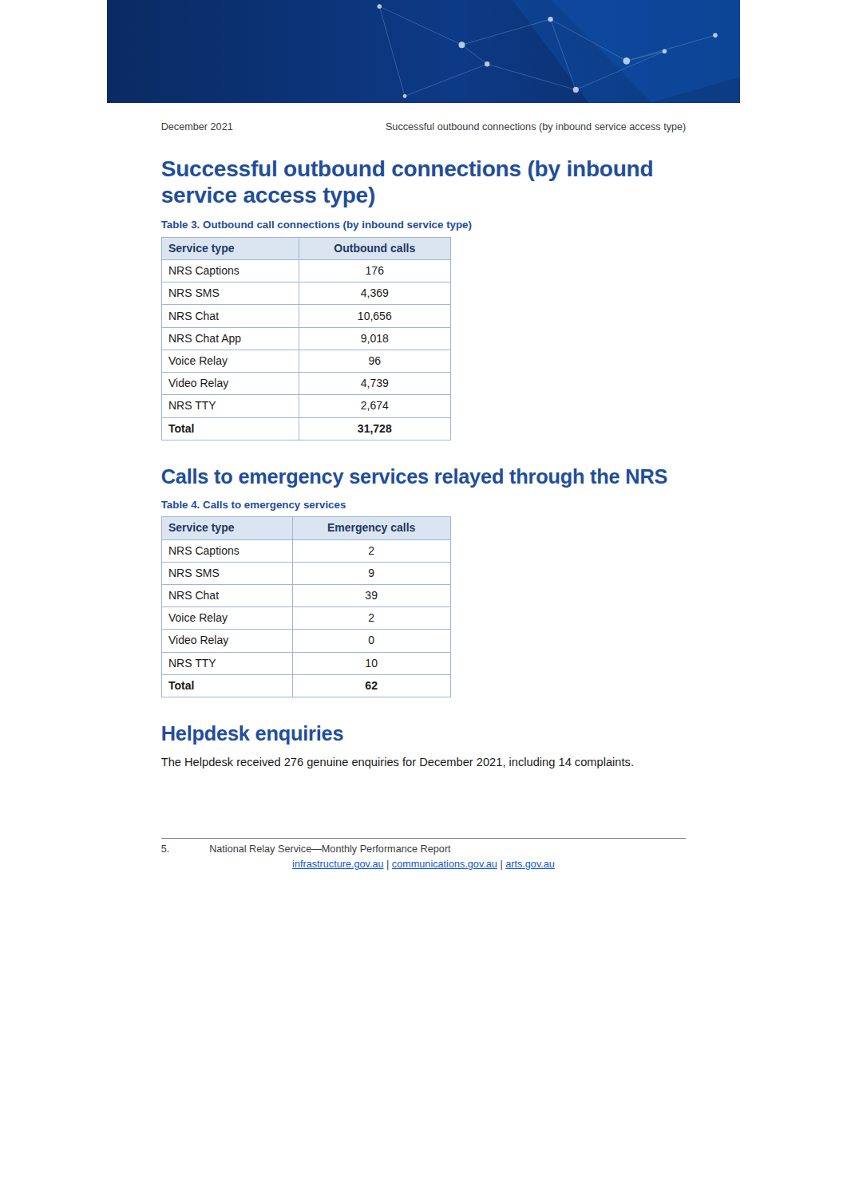December 2021
Successful outbound connections (by inbound service access type)
Successful outbound connections (by inbound service access type)
Table 3. Outbound call connections (by inbound service type)
| Service type | Outbound calls |
| --- | --- |
| NRS Captions | 176 |
| NRS SMS | 4,369 |
| NRS Chat | 10,656 |
| NRS Chat App | 9,018 |
| Voice Relay | 96 |
| Video Relay | 4,739 |
| NRS TTY | 2,674 |
| Total | 31,728 |
Calls to emergency services relayed through the NRS
Table 4. Calls to emergency services
| Service type | Emergency calls |
| --- | --- |
| NRS Captions | 2 |
| NRS SMS | 9 |
| NRS Chat | 39 |
| Voice Relay | 2 |
| Video Relay | 0 |
| NRS TTY | 10 |
| Total | 62 |
Helpdesk enquiries
The Helpdesk received 276 genuine enquiries for December 2021, including 14 complaints.
5.
National Relay Service—Monthly Performance Report
infrastructure.gov.au | communications.gov.au | arts.gov.au